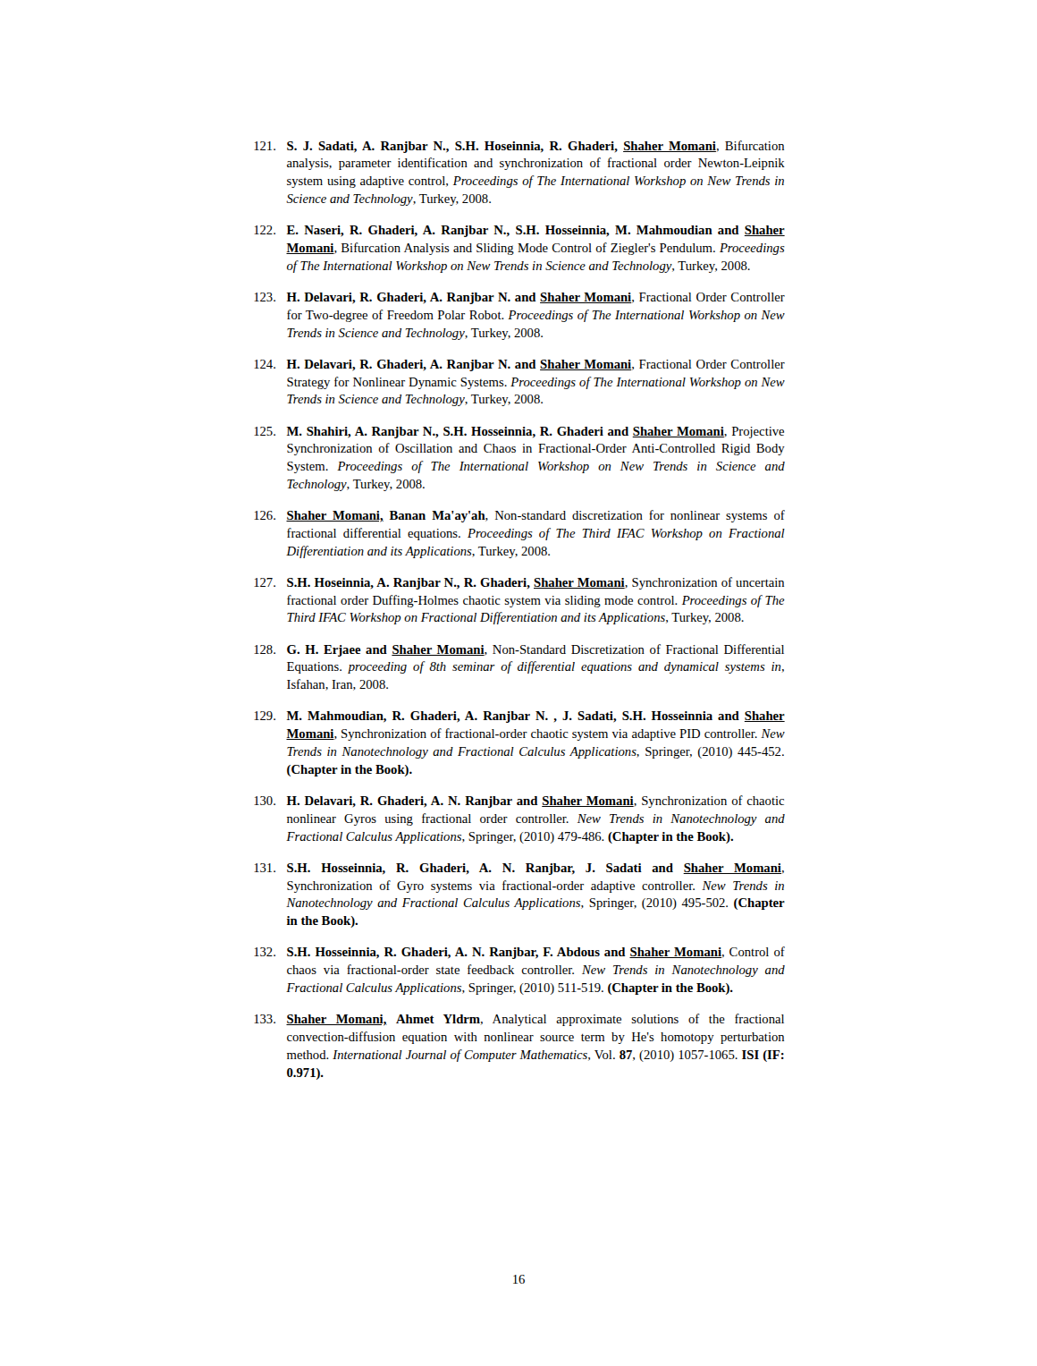121. S. J. Sadati, A. Ranjbar N., S.H. Hoseinnia, R. Ghaderi, Shaher Momani, Bifurcation analysis, parameter identification and synchronization of fractional order Newton-Leipnik system using adaptive control, Proceedings of The International Workshop on New Trends in Science and Technology, Turkey, 2008.
122. E. Naseri, R. Ghaderi, A. Ranjbar N., S.H. Hosseinnia, M. Mahmoudian and Shaher Momani, Bifurcation Analysis and Sliding Mode Control of Ziegler's Pendulum. Proceedings of The International Workshop on New Trends in Science and Technology, Turkey, 2008.
123. H. Delavari, R. Ghaderi, A. Ranjbar N. and Shaher Momani, Fractional Order Controller for Two-degree of Freedom Polar Robot. Proceedings of The International Workshop on New Trends in Science and Technology, Turkey, 2008.
124. H. Delavari, R. Ghaderi, A. Ranjbar N. and Shaher Momani, Fractional Order Controller Strategy for Nonlinear Dynamic Systems. Proceedings of The International Workshop on New Trends in Science and Technology, Turkey, 2008.
125. M. Shahiri, A. Ranjbar N., S.H. Hosseinnia, R. Ghaderi and Shaher Momani, Projective Synchronization of Oscillation and Chaos in Fractional-Order Anti-Controlled Rigid Body System. Proceedings of The International Workshop on New Trends in Science and Technology, Turkey, 2008.
126. Shaher Momani, Banan Ma'ay'ah, Non-standard discretization for nonlinear systems of fractional differential equations. Proceedings of The Third IFAC Workshop on Fractional Differentiation and its Applications, Turkey, 2008.
127. S.H. Hoseinnia, A. Ranjbar N., R. Ghaderi, Shaher Momani, Synchronization of uncertain fractional order Duffing-Holmes chaotic system via sliding mode control. Proceedings of The Third IFAC Workshop on Fractional Differentiation and its Applications, Turkey, 2008.
128. G. H. Erjaee and Shaher Momani, Non-Standard Discretization of Fractional Differential Equations. proceeding of 8th seminar of differential equations and dynamical systems in, Isfahan, Iran, 2008.
129. M. Mahmoudian, R. Ghaderi, A. Ranjbar N. , J. Sadati, S.H. Hosseinnia and Shaher Momani, Synchronization of fractional-order chaotic system via adaptive PID controller. New Trends in Nanotechnology and Fractional Calculus Applications, Springer, (2010) 445-452. (Chapter in the Book).
130. H. Delavari, R. Ghaderi, A. N. Ranjbar and Shaher Momani, Synchronization of chaotic nonlinear Gyros using fractional order controller. New Trends in Nanotechnology and Fractional Calculus Applications, Springer, (2010) 479-486. (Chapter in the Book).
131. S.H. Hosseinnia, R. Ghaderi, A. N. Ranjbar, J. Sadati and Shaher Momani, Synchronization of Gyro systems via fractional-order adaptive controller. New Trends in Nanotechnology and Fractional Calculus Applications, Springer, (2010) 495-502. (Chapter in the Book).
132. S.H. Hosseinnia, R. Ghaderi, A. N. Ranjbar, F. Abdous and Shaher Momani, Control of chaos via fractional-order state feedback controller. New Trends in Nanotechnology and Fractional Calculus Applications, Springer, (2010) 511-519. (Chapter in the Book).
133. Shaher Momani, Ahmet Yldrm, Analytical approximate solutions of the fractional convection-diffusion equation with nonlinear source term by He's homotopy perturbation method. International Journal of Computer Mathematics, Vol. 87, (2010) 1057-1065. ISI (IF: 0.971).
16